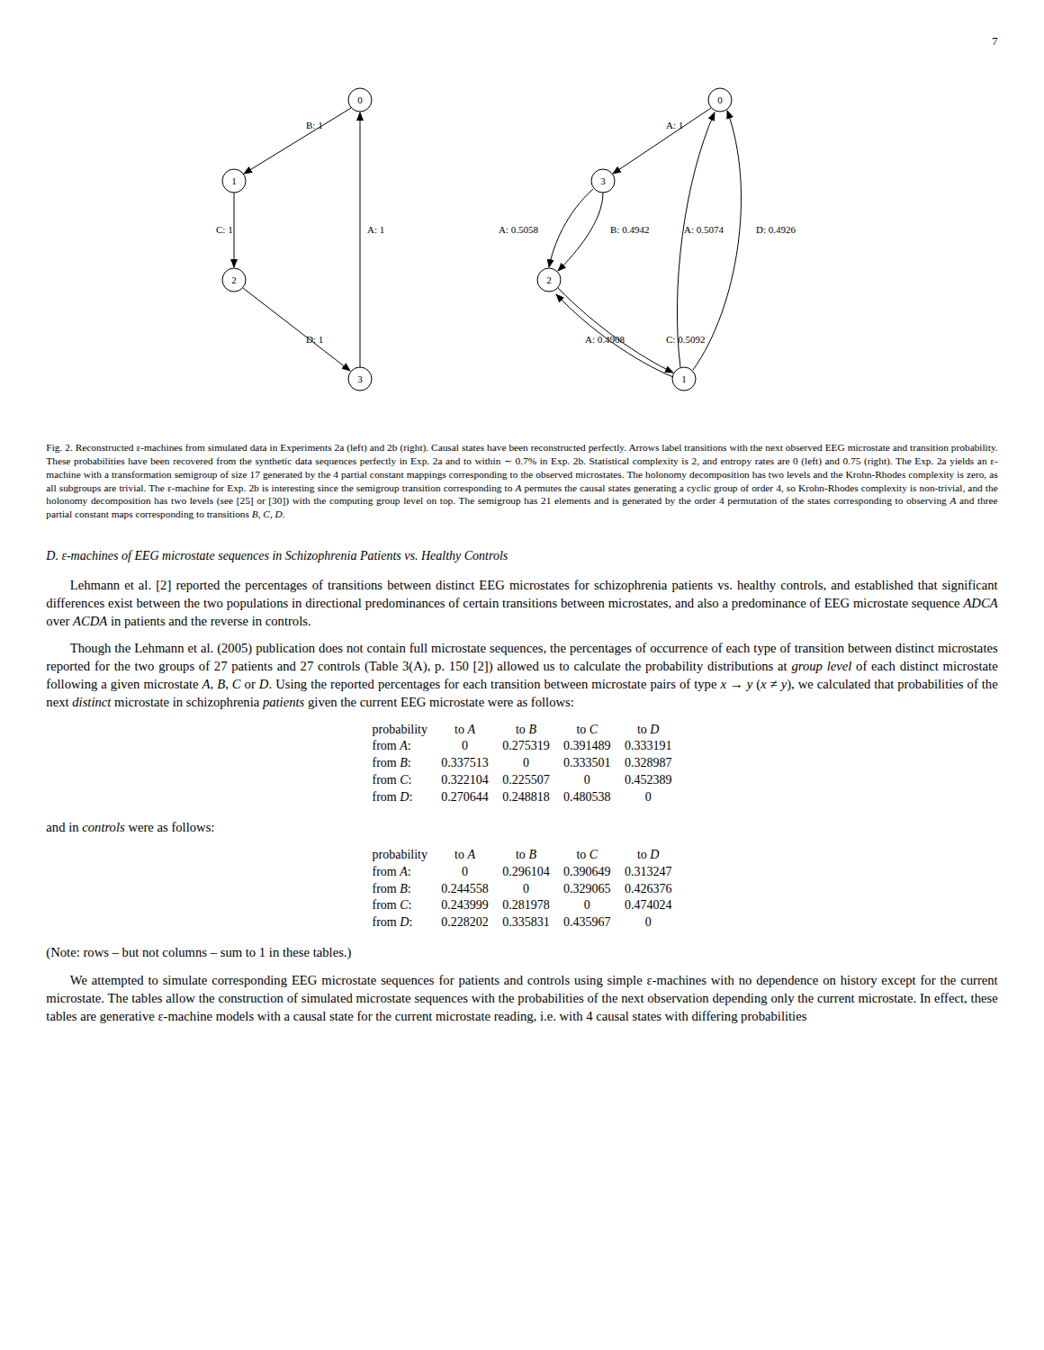7
0 1 2 3 B: 1 C: 1 D: 1 A: 1 0 3 2 1 A: 1 A: 0.5058 B: 0.4942 A: 0.4908 C: 0.5092 A: 0.5074 D: 0.4926
Fig. 2. Reconstructed ε-machines from simulated data in Experiments 2a (left) and 2b (right). Causal states have been reconstructed perfectly. Arrows label transitions with the next observed EEG microstate and transition probability. These probabilities have been recovered from the synthetic data sequences perfectly in Exp. 2a and to within ∼ 0.7% in Exp. 2b. Statistical complexity is 2, and entropy rates are 0 (left) and 0.75 (right). The Exp. 2a yields an ε-machine with a transformation semigroup of size 17 generated by the 4 partial constant mappings corresponding to the observed microstates. The holonomy decomposition has two levels and the Krohn-Rhodes complexity is zero, as all subgroups are trivial. The ε-machine for Exp. 2b is interesting since the semigroup transition corresponding to A permutes the causal states generating a cyclic group of order 4, so Krohn-Rhodes complexity is non-trivial, and the holonomy decomposition has two levels (see [25] or [30]) with the computing group level on top. The semigroup has 21 elements and is generated by the order 4 permutation of the states corresponding to observing A and three partial constant maps corresponding to transitions B, C, D.
D. ε-machines of EEG microstate sequences in Schizophrenia Patients vs. Healthy Controls
Lehmann et al. [2] reported the percentages of transitions between distinct EEG microstates for schizophrenia patients vs. healthy controls, and established that significant differences exist between the two populations in directional predominances of certain transitions between microstates, and also a predominance of EEG microstate sequence ADCA over ACDA in patients and the reverse in controls.
Though the Lehmann et al. (2005) publication does not contain full microstate sequences, the percentages of occurrence of each type of transition between distinct microstates reported for the two groups of 27 patients and 27 controls (Table 3(A), p. 150 [2]) allowed us to calculate the probability distributions at group level of each distinct microstate following a given microstate A, B, C or D. Using the reported percentages for each transition between microstate pairs of type x → y (x ≠ y), we calculated that probabilities of the next distinct microstate in schizophrenia patients given the current EEG microstate were as follows:
| probability | to A | to B | to C | to D |
| --- | --- | --- | --- | --- |
| from A : | 0 | 0.275319 | 0.391489 | 0.333191 |
| from B : | 0.337513 | 0 | 0.333501 | 0.328987 |
| from C : | 0.322104 | 0.225507 | 0 | 0.452389 |
| from D : | 0.270644 | 0.248818 | 0.480538 | 0 |
and in controls were as follows:
| probability | to A | to B | to C | to D |
| --- | --- | --- | --- | --- |
| from A : | 0 | 0.296104 | 0.390649 | 0.313247 |
| from B : | 0.244558 | 0 | 0.329065 | 0.426376 |
| from C : | 0.243999 | 0.281978 | 0 | 0.474024 |
| from D : | 0.228202 | 0.335831 | 0.435967 | 0 |
(Note: rows – but not columns – sum to 1 in these tables.)
We attempted to simulate corresponding EEG microstate sequences for patients and controls using simple ε-machines with no dependence on history except for the current microstate. The tables allow the construction of simulated microstate sequences with the probabilities of the next observation depending only the current microstate. In effect, these tables are generative ε-machine models with a causal state for the current microstate reading, i.e. with 4 causal states with differing probabilities